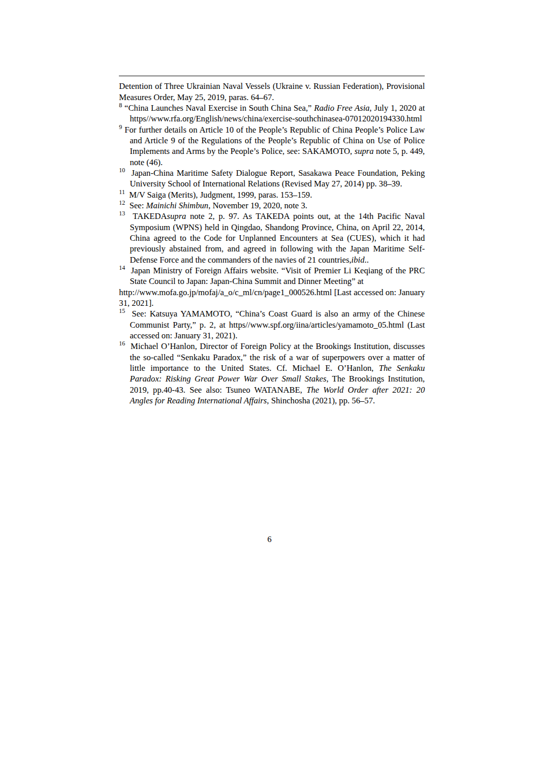Detention of Three Ukrainian Naval Vessels (Ukraine v. Russian Federation), Provisional Measures Order, May 25, 2019, paras. 64–67.
8 “China Launches Naval Exercise in South China Sea,” Radio Free Asia, July 1, 2020 at https//www.rfa.org/English/news/china/exercise-southchinasea-07012020194330.html
9 For further details on Article 10 of the People’s Republic of China People’s Police Law and Article 9 of the Regulations of the People’s Republic of China on Use of Police Implements and Arms by the People’s Police, see: SAKAMOTO, supra note 5, p. 449, note (46).
10 Japan-China Maritime Safety Dialogue Report, Sasakawa Peace Foundation, Peking University School of International Relations (Revised May 27, 2014) pp. 38–39.
11 M/V Saiga (Merits), Judgment, 1999, paras. 153–159.
12 See: Mainichi Shimbun, November 19, 2020, note 3.
13 TAKEDAsupra note 2, p. 97. As TAKEDA points out, at the 14th Pacific Naval Symposium (WPNS) held in Qingdao, Shandong Province, China, on April 22, 2014, China agreed to the Code for Unplanned Encounters at Sea (CUES), which it had previously abstained from, and agreed in following with the Japan Maritime Self-Defense Force and the commanders of the navies of 21 countries,ibid..
14 Japan Ministry of Foreign Affairs website. “Visit of Premier Li Keqiang of the PRC State Council to Japan: Japan-China Summit and Dinner Meeting” at
http://www.mofa.go.jp/mofaj/a_o/c_ml/cn/page1_000526.html [Last accessed on: January 31, 2021].
15 See: Katsuya YAMAMOTO, “China’s Coast Guard is also an army of the Chinese Communist Party,” p. 2, at https//www.spf.org/iina/articles/yamamoto_05.html (Last accessed on: January 31, 2021).
16 Michael O’Hanlon, Director of Foreign Policy at the Brookings Institution, discusses the so-called “Senkaku Paradox,” the risk of a war of superpowers over a matter of little importance to the United States. Cf. Michael E. O’Hanlon, The Senkaku Paradox: Risking Great Power War Over Small Stakes, The Brookings Institution, 2019, pp.40-43. See also: Tsuneo WATANABE, The World Order after 2021: 20 Angles for Reading International Affairs, Shinchosha (2021), pp. 56–57.
6